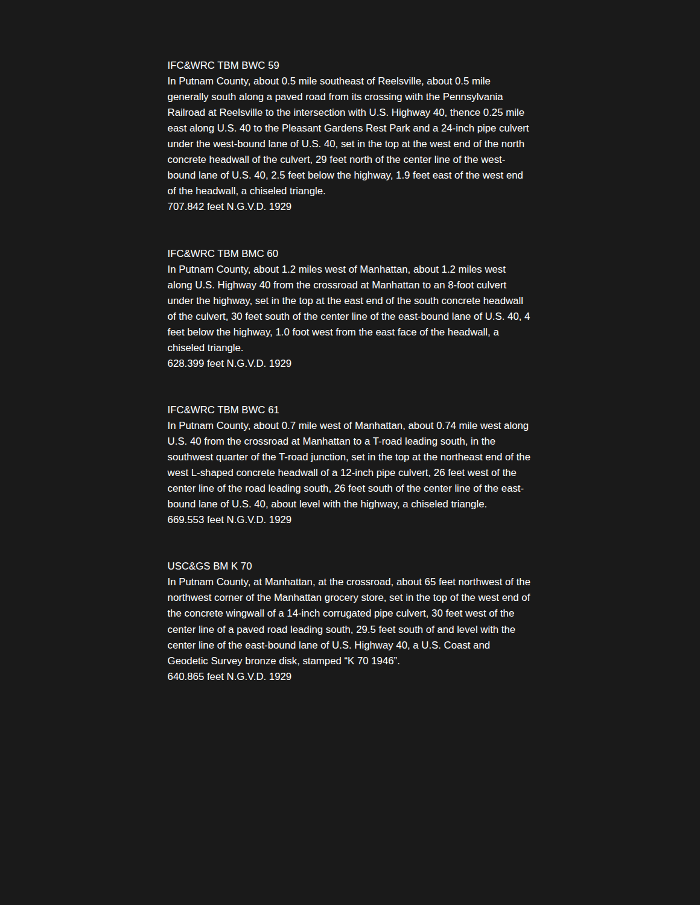IFC&WRC TBM BWC 59
In Putnam County, about 0.5 mile southeast of Reelsville, about 0.5 mile generally south along a paved road from its crossing with the Pennsylvania Railroad at Reelsville to the intersection with U.S. Highway 40, thence 0.25 mile east along U.S. 40 to the Pleasant Gardens Rest Park and a 24-inch pipe culvert under the west-bound lane of U.S. 40, set in the top at the west end of the north concrete headwall of the culvert, 29 feet north of the center line of the west-bound lane of U.S. 40, 2.5 feet below the highway, 1.9 feet east of the west end of the headwall, a chiseled triangle.
707.842 feet N.G.V.D. 1929
IFC&WRC TBM BMC 60
In Putnam County, about 1.2 miles west of Manhattan, about 1.2 miles west along U.S. Highway 40 from the crossroad at Manhattan to an 8-foot culvert under the highway, set in the top at the east end of the south concrete headwall of the culvert, 30 feet south of the center line of the east-bound lane of U.S. 40, 4 feet below the highway, 1.0 foot west from the east face of the headwall, a chiseled triangle.
628.399 feet N.G.V.D. 1929
IFC&WRC TBM BWC 61
In Putnam County, about 0.7 mile west of Manhattan, about 0.74 mile west along U.S. 40 from the crossroad at Manhattan to a T-road leading south, in the southwest quarter of the T-road junction, set in the top at the northeast end of the west L-shaped concrete headwall of a 12-inch pipe culvert, 26 feet west of the center line of the road leading south, 26 feet south of the center line of the east-bound lane of U.S. 40, about level with the highway, a chiseled triangle.
669.553 feet N.G.V.D. 1929
USC&GS BM K 70
In Putnam County, at Manhattan, at the crossroad, about 65 feet northwest of the northwest corner of the Manhattan grocery store, set in the top of the west end of the concrete wingwall of a 14-inch corrugated pipe culvert, 30 feet west of the center line of a paved road leading south, 29.5 feet south of and level with the center line of the east-bound lane of U.S. Highway 40, a U.S. Coast and Geodetic Survey bronze disk, stamped “K 70 1946”.
640.865 feet N.G.V.D. 1929